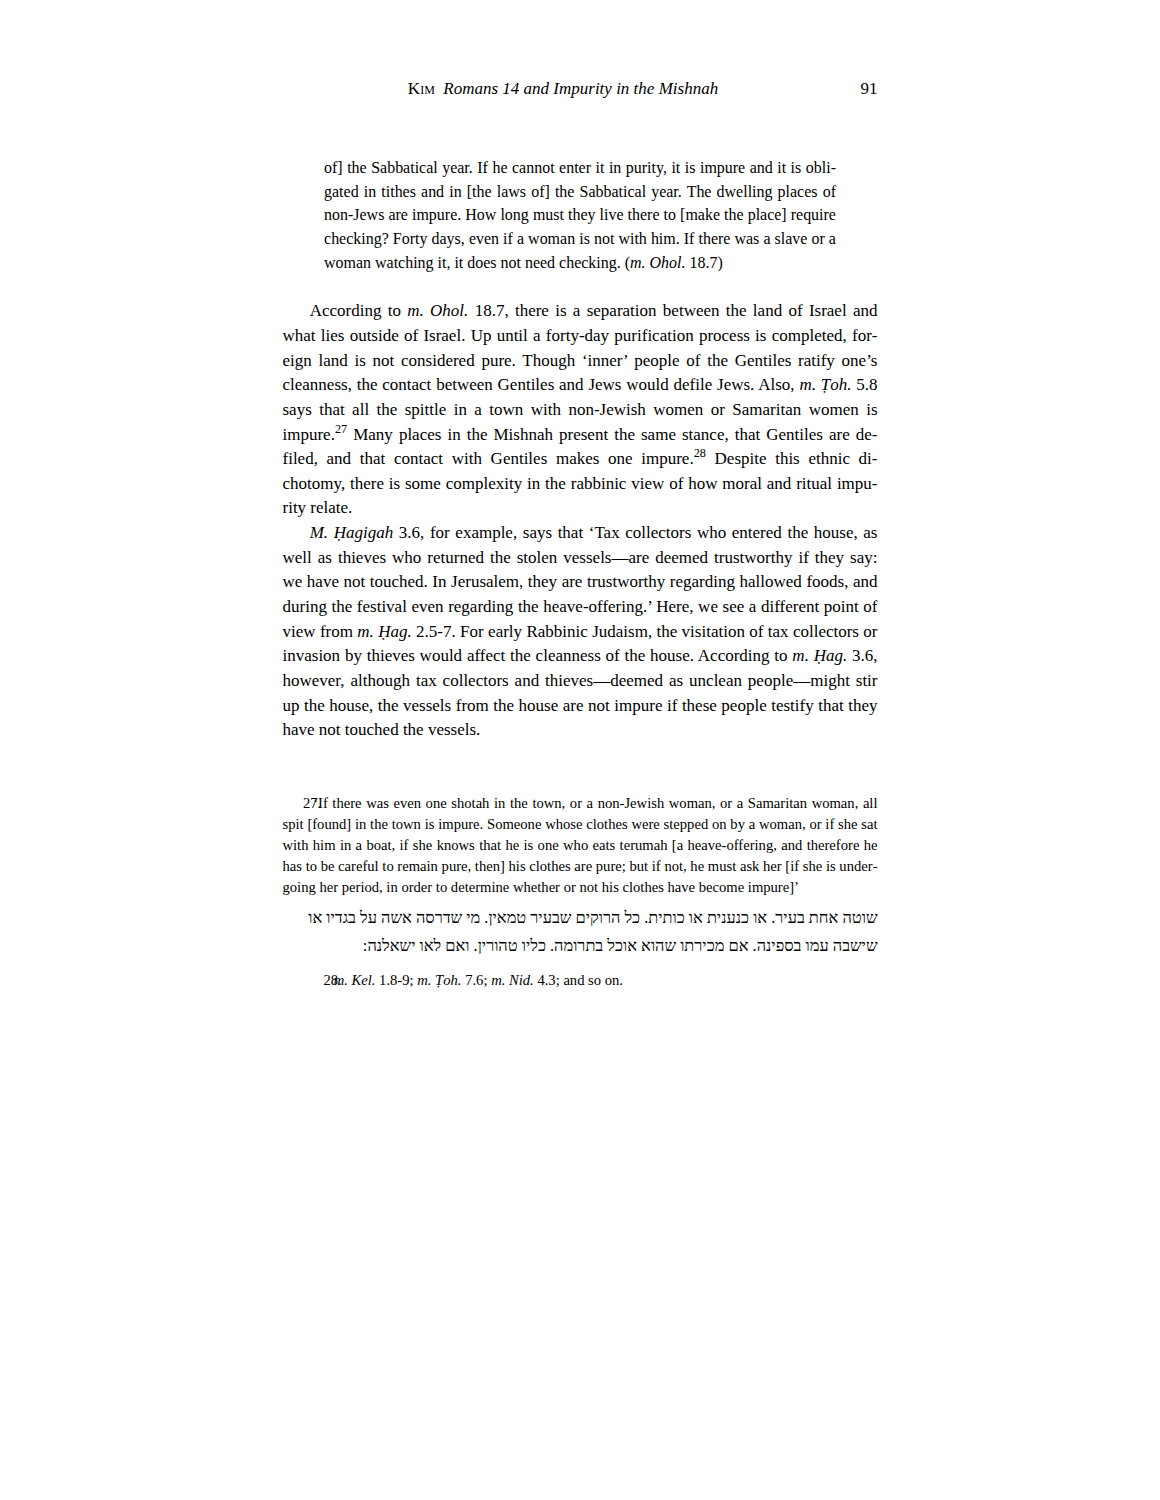Kim Romans 14 and Impurity in the Mishnah
91
of] the Sabbatical year. If he cannot enter it in purity, it is impure and it is obligated in tithes and in [the laws of] the Sabbatical year. The dwelling places of non-Jews are impure. How long must they live there to [make the place] require checking? Forty days, even if a woman is not with him. If there was a slave or a woman watching it, it does not need checking. (m. Ohol. 18.7)
According to m. Ohol. 18.7, there is a separation between the land of Israel and what lies outside of Israel. Up until a forty-day purification process is completed, foreign land is not considered pure. Though ‘inner’ people of the Gentiles ratify one’s cleanness, the contact between Gentiles and Jews would defile Jews. Also, m. Ṭoh. 5.8 says that all the spittle in a town with non-Jewish women or Samaritan women is impure.27 Many places in the Mishnah present the same stance, that Gentiles are defiled, and that contact with Gentiles makes one impure.28 Despite this ethnic dichotomy, there is some complexity in the rabbinic view of how moral and ritual impurity relate.
M. Ḥagigah 3.6, for example, says that ‘Tax collectors who entered the house, as well as thieves who returned the stolen vessels—are deemed trustworthy if they say: we have not touched. In Jerusalem, they are trustworthy regarding hallowed foods, and during the festival even regarding the heave-offering.’ Here, we see a different point of view from m. Ḥag. 2.5-7. For early Rabbinic Judaism, the visitation of tax collectors or invasion by thieves would affect the cleanness of the house. According to m. Ḥag. 3.6, however, although tax collectors and thieves—deemed as unclean people—might stir up the house, the vessels from the house are not impure if these people testify that they have not touched the vessels.
27.‘If there was even one shotah in the town, or a non-Jewish woman, or a Samaritan woman, all spit [found] in the town is impure. Someone whose clothes were stepped on by a woman, or if she sat with him in a boat, if she knows that he is one who eats terumah [a heave-offering, and therefore he has to be careful to remain pure, then] his clothes are pure; but if not, he must ask her [if she is undergoing her period, in order to determine whether or not his clothes have become impure]’
שוטה אחת בעיר. או כנענית או כותית. כל הרוקים שבעיר טמאין. מי שדרסה אשה על בגדיו או שישבה עמו בספינה. אם מכירתו שהוא אוכל בתרומה. כליו טהורין. ואם לאו ישאלנה:
28. m. Kel. 1.8-9; m. Ṭoh. 7.6; m. Nid. 4.3; and so on.